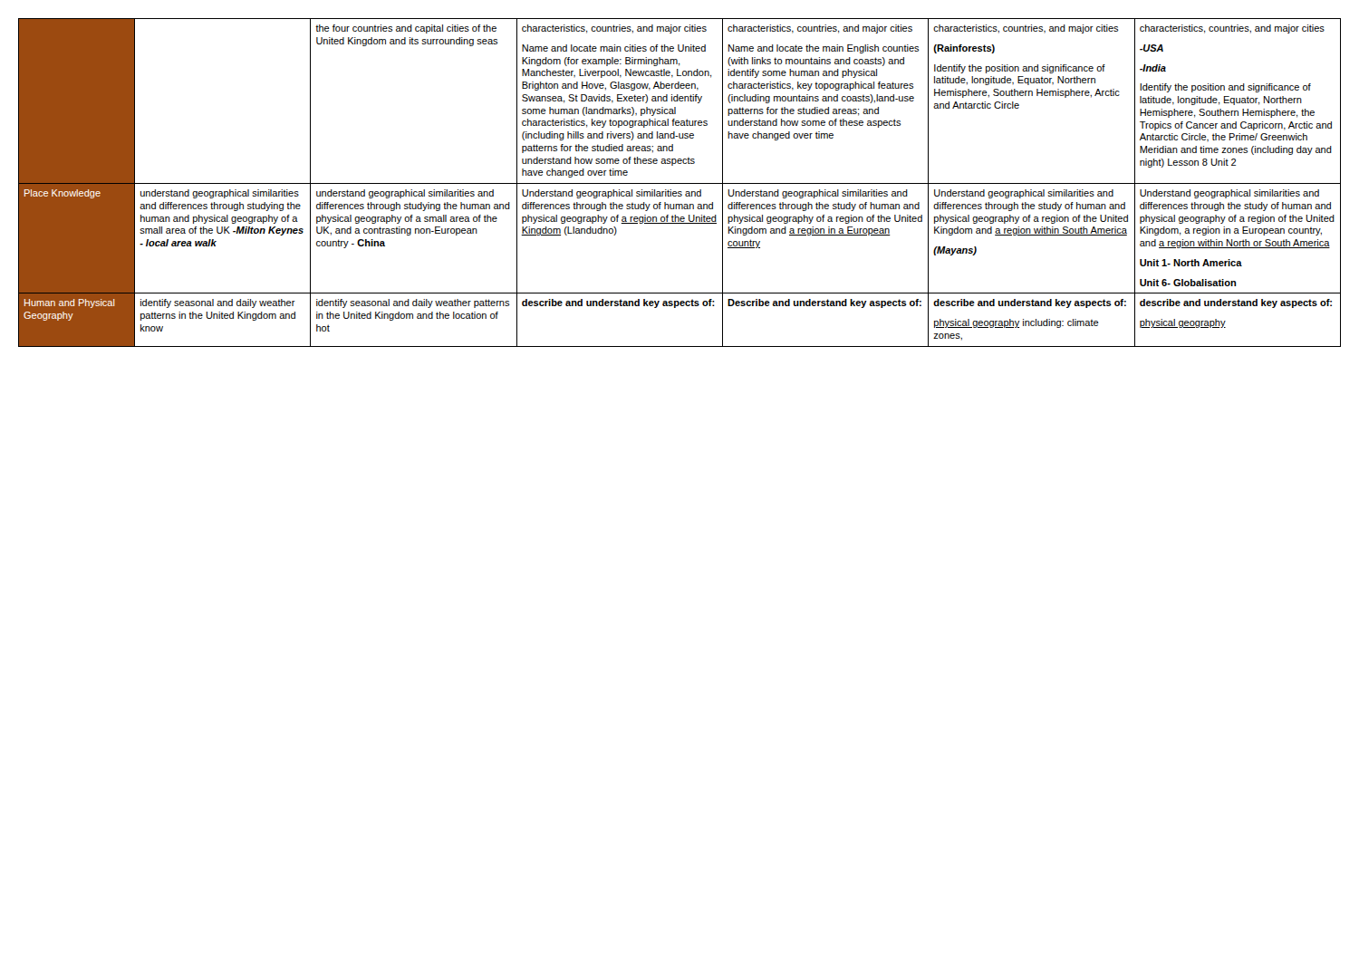| | | the four countries and capital cities of the United Kingdom and its surrounding seas | characteristics, countries, and major cities Name and locate main cities of the United Kingdom (for example: Birmingham, Manchester, Liverpool, Newcastle, London, Brighton and Hove, Glasgow, Aberdeen, Swansea, St Davids, Exeter) and identify some human (landmarks), physical characteristics, key topographical features (including hills and rivers) and land-use patterns for the studied areas; and understand how some of these aspects have changed over time | characteristics, countries, and major cities Name and locate the main English counties (with links to mountains and coasts) and identify some human and physical characteristics, key topographical features (including mountains and coasts),land-use patterns for the studied areas; and understand how some of these aspects have changed over time | characteristics, countries, and major cities (Rainforests) Identify the position and significance of latitude, longitude, Equator, Northern Hemisphere, Southern Hemisphere, Arctic and Antarctic Circle | characteristics, countries, and major cities -USA -India Identify the position and significance of latitude, longitude, Equator, Northern Hemisphere, Southern Hemisphere, the Tropics of Cancer and Capricorn, Arctic and Antarctic Circle, the Prime/ Greenwich Meridian and time zones (including day and night) Lesson 8 Unit 2 |
| Place Knowledge | understand geographical similarities and differences through studying the human and physical geography of a small area of the UK -Milton Keynes - local area walk | understand geographical similarities and differences through studying the human and physical geography of a small area of the UK, and a contrasting non-European country - China | Understand geographical similarities and differences through the study of human and physical geography of a region of the United Kingdom (Llandudno) | Understand geographical similarities and differences through the study of human and physical geography of a region of the United Kingdom and a region in a European country | Understand geographical similarities and differences through the study of human and physical geography of a region of the United Kingdom and a region within South America (Mayans) | Understand geographical similarities and differences through the study of human and physical geography of a region of the United Kingdom, a region in a European country, and a region within North or South America Unit 1- North America Unit 6- Globalisation |
| Human and Physical Geography | identify seasonal and daily weather patterns in the United Kingdom and know | identify seasonal and daily weather patterns in the United Kingdom and the location of hot | describe and understand key aspects of: | Describe and understand key aspects of: | describe and understand key aspects of: physical geography including: climate zones, | describe and understand key aspects of: physical geography |